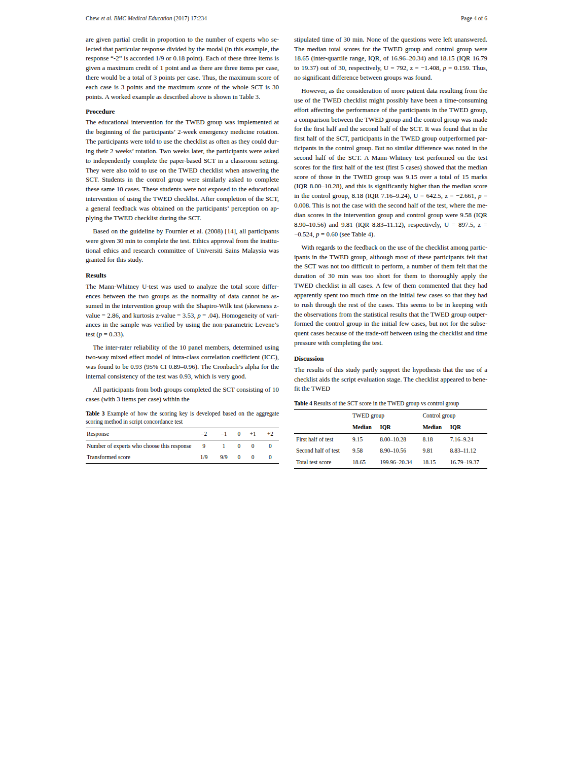Chew et al. BMC Medical Education (2017) 17:234
Page 4 of 6
are given partial credit in proportion to the number of experts who selected that particular response divided by the modal (in this example, the response “-2” is accorded 1/9 or 0.18 point). Each of these three items is given a maximum credit of 1 point and as there are three items per case, there would be a total of 3 points per case. Thus, the maximum score of each case is 3 points and the maximum score of the whole SCT is 30 points. A worked example as described above is shown in Table 3.
Procedure
The educational intervention for the TWED group was implemented at the beginning of the participants’ 2-week emergency medicine rotation. The participants were told to use the checklist as often as they could during their 2 weeks’ rotation. Two weeks later, the participants were asked to independently complete the paper-based SCT in a classroom setting. They were also told to use on the TWED checklist when answering the SCT. Students in the control group were similarly asked to complete these same 10 cases. These students were not exposed to the educational intervention of using the TWED checklist. After completion of the SCT, a general feedback was obtained on the participants’ perception on applying the TWED checklist during the SCT.
Based on the guideline by Fournier et al. (2008) [14], all participants were given 30 min to complete the test. Ethics approval from the institutional ethics and research committee of Universiti Sains Malaysia was granted for this study.
Results
The Mann-Whitney U-test was used to analyze the total score differences between the two groups as the normality of data cannot be assumed in the intervention group with the Shapiro-Wilk test (skewness z-value = 2.86, and kurtosis z-value = 3.53, p = .04). Homogeneity of variances in the sample was verified by using the non-parametric Levene’s test (p = 0.33).
The inter-rater reliability of the 10 panel members, determined using two-way mixed effect model of intra-class correlation coefficient (ICC), was found to be 0.93 (95% CI 0.89–0.96). The Cronbach’s alpha for the internal consistency of the test was 0.93, which is very good.
All participants from both groups completed the SCT consisting of 10 cases (with 3 items per case) within the
Table 3 Example of how the scoring key is developed based on the aggregate scoring method in script concordance test
| Response | −2 | −1 | 0 | +1 | +2 |
| Number of experts who choose this response | 9 | 1 | 0 | 0 | 0 |
| Transformed score | 1/9 | 9/9 | 0 | 0 | 0 |
stipulated time of 30 min. None of the questions were left unanswered. The median total scores for the TWED group and control group were 18.65 (inter-quartile range, IQR, of 16.96–20.34) and 18.15 (IQR 16.79 to 19.37) out of 30, respectively, U = 792, z = −1.408, p = 0.159. Thus, no significant difference between groups was found.
However, as the consideration of more patient data resulting from the use of the TWED checklist might possibly have been a time-consuming effort affecting the performance of the participants in the TWED group, a comparison between the TWED group and the control group was made for the first half and the second half of the SCT. It was found that in the first half of the SCT, participants in the TWED group outperformed participants in the control group. But no similar difference was noted in the second half of the SCT. A Mann-Whitney test performed on the test scores for the first half of the test (first 5 cases) showed that the median score of those in the TWED group was 9.15 over a total of 15 marks (IQR 8.00–10.28), and this is significantly higher than the median score in the control group, 8.18 (IQR 7.16–9.24), U = 642.5, z = −2.661, p = 0.008. This is not the case with the second half of the test, where the median scores in the intervention group and control group were 9.58 (IQR 8.90–10.56) and 9.81 (IQR 8.83–11.12), respectively, U = 897.5, z = −0.524, p = 0.60 (see Table 4).
With regards to the feedback on the use of the checklist among participants in the TWED group, although most of these participants felt that the SCT was not too difficult to perform, a number of them felt that the duration of 30 min was too short for them to thoroughly apply the TWED checklist in all cases. A few of them commented that they had apparently spent too much time on the initial few cases so that they had to rush through the rest of the cases. This seems to be in keeping with the observations from the statistical results that the TWED group outperformed the control group in the initial few cases, but not for the subsequent cases because of the trade-off between using the checklist and time pressure with completing the test.
Discussion
The results of this study partly support the hypothesis that the use of a checklist aids the script evaluation stage. The checklist appeared to benefit the TWED
Table 4 Results of the SCT score in the TWED group vs control group
| | TWED group | Control group |
| --- | --- | --- |
| | Median | IQR | Median | IQR |
| First half of test | 9.15 | 8.00–10.28 | 8.18 | 7.16–9.24 |
| Second half of test | 9.58 | 8.90–10.56 | 9.81 | 8.83–11.12 |
| Total test score | 18.65 | 199.96–20.34 | 18.15 | 16.79–19.37 |